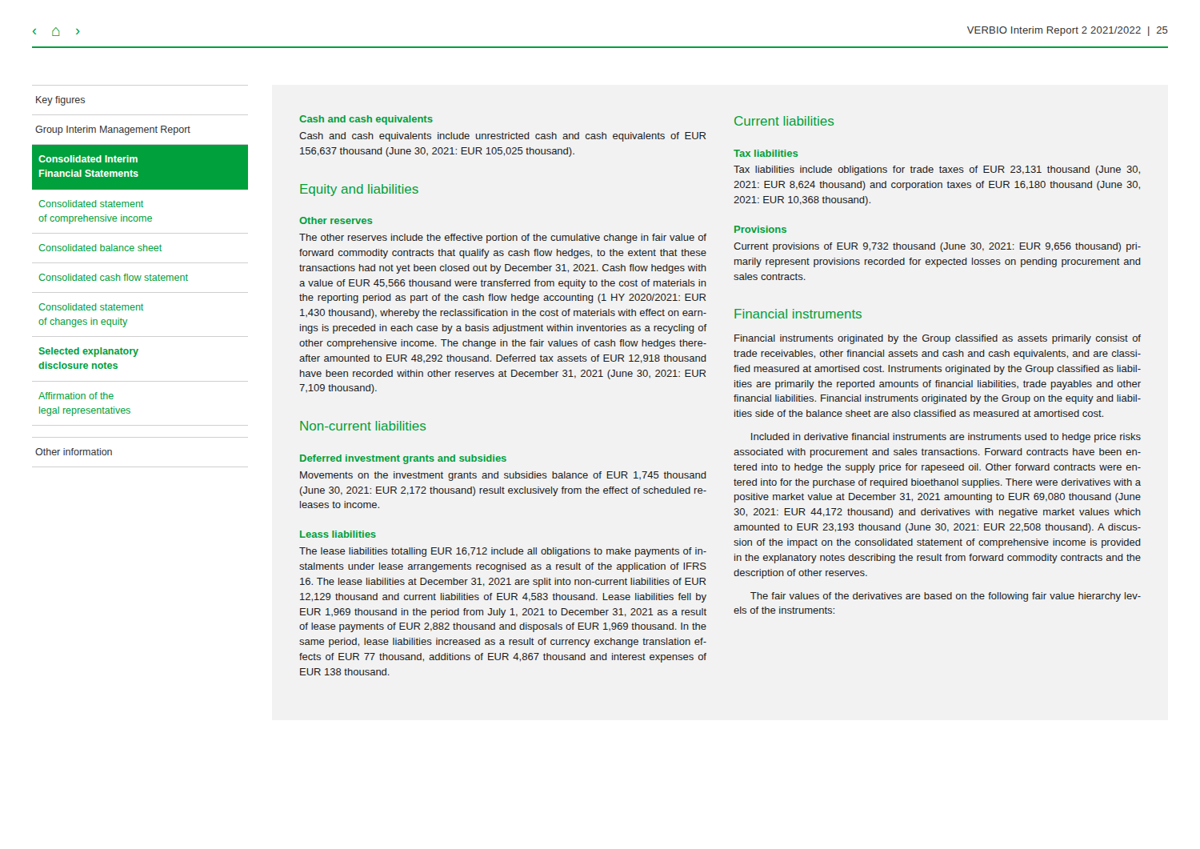‹ ⌂ ›
VERBIO Interim Report 2 2021/2022 | 25
Key figures
Group Interim Management Report
Consolidated Interim
Financial Statements
Consolidated statement
of comprehensive income
Consolidated balance sheet
Consolidated cash flow statement
Consolidated statement
of changes in equity
Selected explanatory
disclosure notes
Affirmation of the
legal representatives
Other information
Cash and cash equivalents
Cash and cash equivalents include unrestricted cash and cash equivalents of EUR 156,637 thousand (June 30, 2021: EUR 105,025 thousand).
Equity and liabilities
Other reserves
The other reserves include the effective portion of the cumulative change in fair value of forward commodity contracts that qualify as cash flow hedges, to the extent that these transactions had not yet been closed out by December 31, 2021. Cash flow hedges with a value of EUR 45,566 thousand were transferred from equity to the cost of materials in the reporting period as part of the cash flow hedge accounting (1 HY 2020/2021: EUR 1,430 thousand), whereby the reclassification in the cost of materials with effect on earnings is preceded in each case by a basis adjustment within inventories as a recycling of other comprehensive income. The change in the fair values of cash flow hedges thereafter amounted to EUR 48,292 thousand. Deferred tax assets of EUR 12,918 thousand have been recorded within other reserves at December 31, 2021 (June 30, 2021: EUR 7,109 thousand).
Non-current liabilities
Deferred investment grants and subsidies
Movements on the investment grants and subsidies balance of EUR 1,745 thousand (June 30, 2021: EUR 2,172 thousand) result exclusively from the effect of scheduled releases to income.
Leass liabilities
The lease liabilities totalling EUR 16,712 include all obligations to make payments of instalments under lease arrangements recognised as a result of the application of IFRS 16. The lease liabilities at December 31, 2021 are split into non-current liabilities of EUR 12,129 thousand and current liabilities of EUR 4,583 thousand. Lease liabilities fell by EUR 1,969 thousand in the period from July 1, 2021 to December 31, 2021 as a result of lease payments of EUR 2,882 thousand and disposals of EUR 1,969 thousand. In the same period, lease liabilities increased as a result of currency exchange translation effects of EUR 77 thousand, additions of EUR 4,867 thousand and interest expenses of EUR 138 thousand.
Current liabilities
Tax liabilities
Tax liabilities include obligations for trade taxes of EUR 23,131 thousand (June 30, 2021: EUR 8,624 thousand) and corporation taxes of EUR 16,180 thousand (June 30, 2021: EUR 10,368 thousand).
Provisions
Current provisions of EUR 9,732 thousand (June 30, 2021: EUR 9,656 thousand) primarily represent provisions recorded for expected losses on pending procurement and sales contracts.
Financial instruments
Financial instruments originated by the Group classified as assets primarily consist of trade receivables, other financial assets and cash and cash equivalents, and are classified measured at amortised cost. Instruments originated by the Group classified as liabilities are primarily the reported amounts of financial liabilities, trade payables and other financial liabilities. Financial instruments originated by the Group on the equity and liabilities side of the balance sheet are also classified as measured at amortised cost.
Included in derivative financial instruments are instruments used to hedge price risks associated with procurement and sales transactions. Forward contracts have been entered into to hedge the supply price for rapeseed oil. Other forward contracts were entered into for the purchase of required bioethanol supplies. There were derivatives with a positive market value at December 31, 2021 amounting to EUR 69,080 thousand (June 30, 2021: EUR 44,172 thousand) and derivatives with negative market values which amounted to EUR 23,193 thousand (June 30, 2021: EUR 22,508 thousand). A discussion of the impact on the consolidated statement of comprehensive income is provided in the explanatory notes describing the result from forward commodity contracts and the description of other reserves.
The fair values of the derivatives are based on the following fair value hierarchy levels of the instruments: